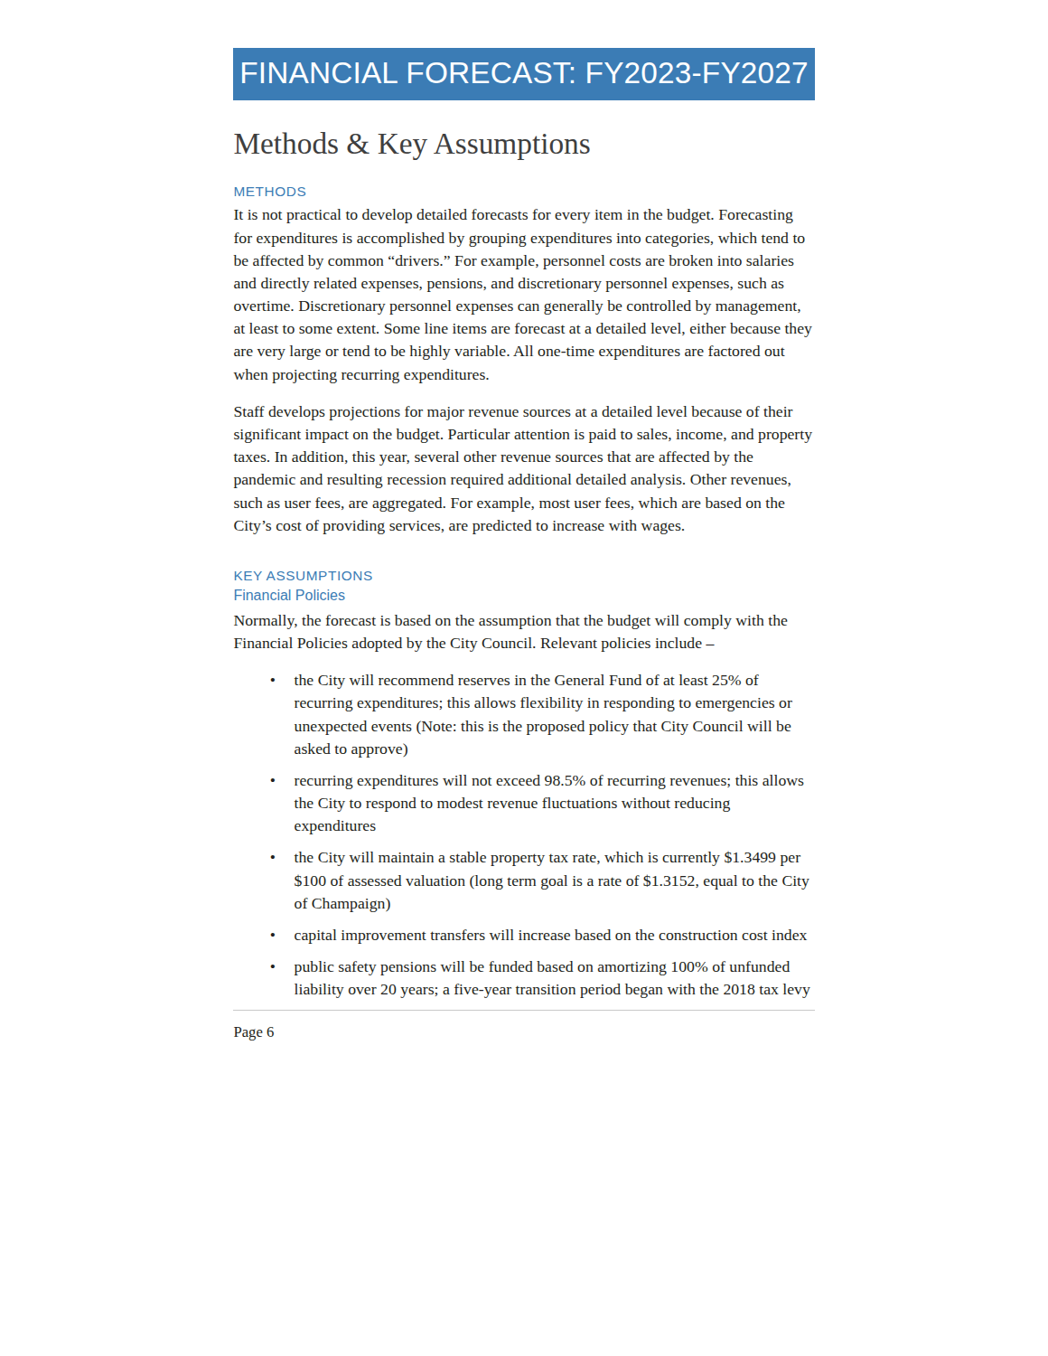FINANCIAL FORECAST: FY2023-FY2027
Methods & Key Assumptions
METHODS
It is not practical to develop detailed forecasts for every item in the budget. Forecasting for expenditures is accomplished by grouping expenditures into categories, which tend to be affected by common “drivers.” For example, personnel costs are broken into salaries and directly related expenses, pensions, and discretionary personnel expenses, such as overtime. Discretionary personnel expenses can generally be controlled by management, at least to some extent. Some line items are forecast at a detailed level, either because they are very large or tend to be highly variable. All one-time expenditures are factored out when projecting recurring expenditures.
Staff develops projections for major revenue sources at a detailed level because of their significant impact on the budget. Particular attention is paid to sales, income, and property taxes. In addition, this year, several other revenue sources that are affected by the pandemic and resulting recession required additional detailed analysis. Other revenues, such as user fees, are aggregated. For example, most user fees, which are based on the City’s cost of providing services, are predicted to increase with wages.
KEY ASSUMPTIONS
Financial Policies
Normally, the forecast is based on the assumption that the budget will comply with the Financial Policies adopted by the City Council. Relevant policies include –
the City will recommend reserves in the General Fund of at least 25% of recurring expenditures; this allows flexibility in responding to emergencies or unexpected events (Note: this is the proposed policy that City Council will be asked to approve)
recurring expenditures will not exceed 98.5% of recurring revenues; this allows the City to respond to modest revenue fluctuations without reducing expenditures
the City will maintain a stable property tax rate, which is currently $1.3499 per $100 of assessed valuation (long term goal is a rate of $1.3152, equal to the City of Champaign)
capital improvement transfers will increase based on the construction cost index
public safety pensions will be funded based on amortizing 100% of unfunded liability over 20 years; a five-year transition period began with the 2018 tax levy
Page 6